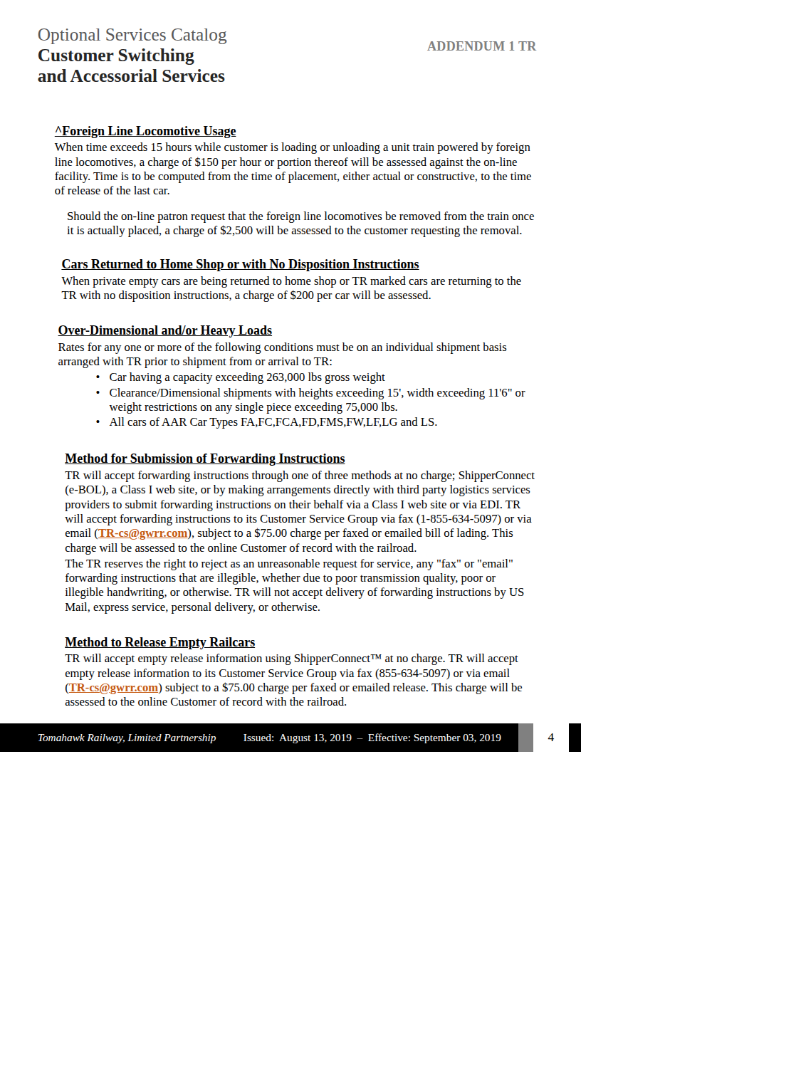Optional Services Catalog
Customer Switching
and Accessorial Services
ADDENDUM 1 TR
^Foreign Line Locomotive Usage
When time exceeds 15 hours while customer is loading or unloading a unit train powered by foreign line locomotives, a charge of $150 per hour or portion thereof will be assessed against the on-line facility. Time is to be computed from the time of placement, either actual or constructive, to the time of release of the last car.
Should the on-line patron request that the foreign line locomotives be removed from the train once it is actually placed, a charge of $2,500 will be assessed to the customer requesting the removal.
Cars Returned to Home Shop or with No Disposition Instructions
When private empty cars are being returned to home shop or TR marked cars are returning to the TR with no disposition instructions, a charge of $200 per car will be assessed.
Over-Dimensional and/or Heavy Loads
Rates for any one or more of the following conditions must be on an individual shipment basis arranged with TR prior to shipment from or arrival to TR:
Car having a capacity exceeding 263,000 lbs gross weight
Clearance/Dimensional shipments with heights exceeding 15', width exceeding 11'6" or weight restrictions on any single piece exceeding 75,000 lbs.
All cars of AAR Car Types FA,FC,FCA,FD,FMS,FW,LF,LG and LS.
Method for Submission of Forwarding Instructions
TR will accept forwarding instructions through one of three methods at no charge; ShipperConnect (e-BOL), a Class I web site, or by making arrangements directly with third party logistics services providers to submit forwarding instructions on their behalf via a Class I web site or via EDI. TR will accept forwarding instructions to its Customer Service Group via fax (1-855-634-5097) or via email (TR-cs@gwrr.com), subject to a $75.00 charge per faxed or emailed bill of lading. This charge will be assessed to the online Customer of record with the railroad.
The TR reserves the right to reject as an unreasonable request for service, any "fax" or "email" forwarding instructions that are illegible, whether due to poor transmission quality, poor or illegible handwriting, or otherwise. TR will not accept delivery of forwarding instructions by US Mail, express service, personal delivery, or otherwise.
Method to Release Empty Railcars
TR will accept empty release information using ShipperConnect™ at no charge. TR will accept empty release information to its Customer Service Group via fax (855-634-5097) or via email
(TR-cs@gwrr.com) subject to a $75.00 charge per faxed or emailed release. This charge will be assessed to the online Customer of record with the railroad.
Tomahawk Railway, Limited Partnership Issued: August 13, 2019 – Effective: September 03, 2019
4